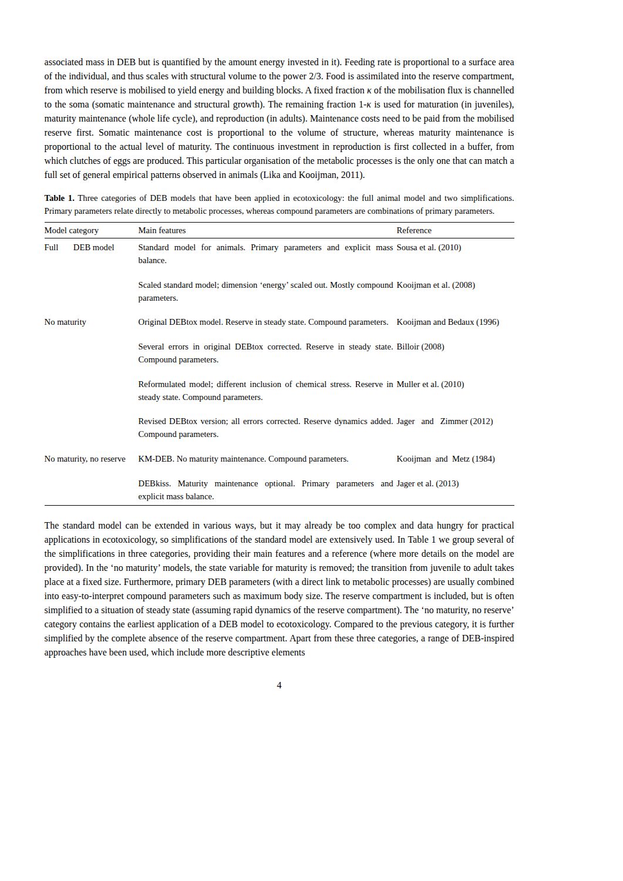associated mass in DEB but is quantified by the amount energy invested in it). Feeding rate is proportional to a surface area of the individual, and thus scales with structural volume to the power 2/3. Food is assimilated into the reserve compartment, from which reserve is mobilised to yield energy and building blocks. A fixed fraction κ of the mobilisation flux is channelled to the soma (somatic maintenance and structural growth). The remaining fraction 1-κ is used for maturation (in juveniles), maturity maintenance (whole life cycle), and reproduction (in adults). Maintenance costs need to be paid from the mobilised reserve first. Somatic maintenance cost is proportional to the volume of structure, whereas maturity maintenance is proportional to the actual level of maturity. The continuous investment in reproduction is first collected in a buffer, from which clutches of eggs are produced. This particular organisation of the metabolic processes is the only one that can match a full set of general empirical patterns observed in animals (Lika and Kooijman, 2011).
Table 1. Three categories of DEB models that have been applied in ecotoxicology: the full animal model and two simplifications. Primary parameters relate directly to metabolic processes, whereas compound parameters are combinations of primary parameters.
| Model category | Main features | Reference |
| --- | --- | --- |
| Full DEB model | Standard model for animals. Primary parameters and explicit mass balance. | Sousa et al. (2010) |
| | Scaled standard model; dimension ‘energy’ scaled out. Mostly compound parameters. | Kooijman et al. (2008) |
| No maturity | Original DEBtox model. Reserve in steady state. Compound parameters. | Kooijman and Bedaux (1996) |
| | Several errors in original DEBtox corrected. Reserve in steady state. Compound parameters. | Billoir (2008) |
| | Reformulated model; different inclusion of chemical stress. Reserve in steady state. Compound parameters. | Muller et al. (2010) |
| | Revised DEBtox version; all errors corrected. Reserve dynamics added. Compound parameters. | Jager and Zimmer (2012) |
| No maturity, no reserve | KM-DEB. No maturity maintenance. Compound parameters. | Kooijman and Metz (1984) |
| | DEBkiss. Maturity maintenance optional. Primary parameters and explicit mass balance. | Jager et al. (2013) |
The standard model can be extended in various ways, but it may already be too complex and data hungry for practical applications in ecotoxicology, so simplifications of the standard model are extensively used. In Table 1 we group several of the simplifications in three categories, providing their main features and a reference (where more details on the model are provided). In the ‘no maturity’ models, the state variable for maturity is removed; the transition from juvenile to adult takes place at a fixed size. Furthermore, primary DEB parameters (with a direct link to metabolic processes) are usually combined into easy-to-interpret compound parameters such as maximum body size. The reserve compartment is included, but is often simplified to a situation of steady state (assuming rapid dynamics of the reserve compartment). The ‘no maturity, no reserve’ category contains the earliest application of a DEB model to ecotoxicology. Compared to the previous category, it is further simplified by the complete absence of the reserve compartment. Apart from these three categories, a range of DEB-inspired approaches have been used, which include more descriptive elements
4